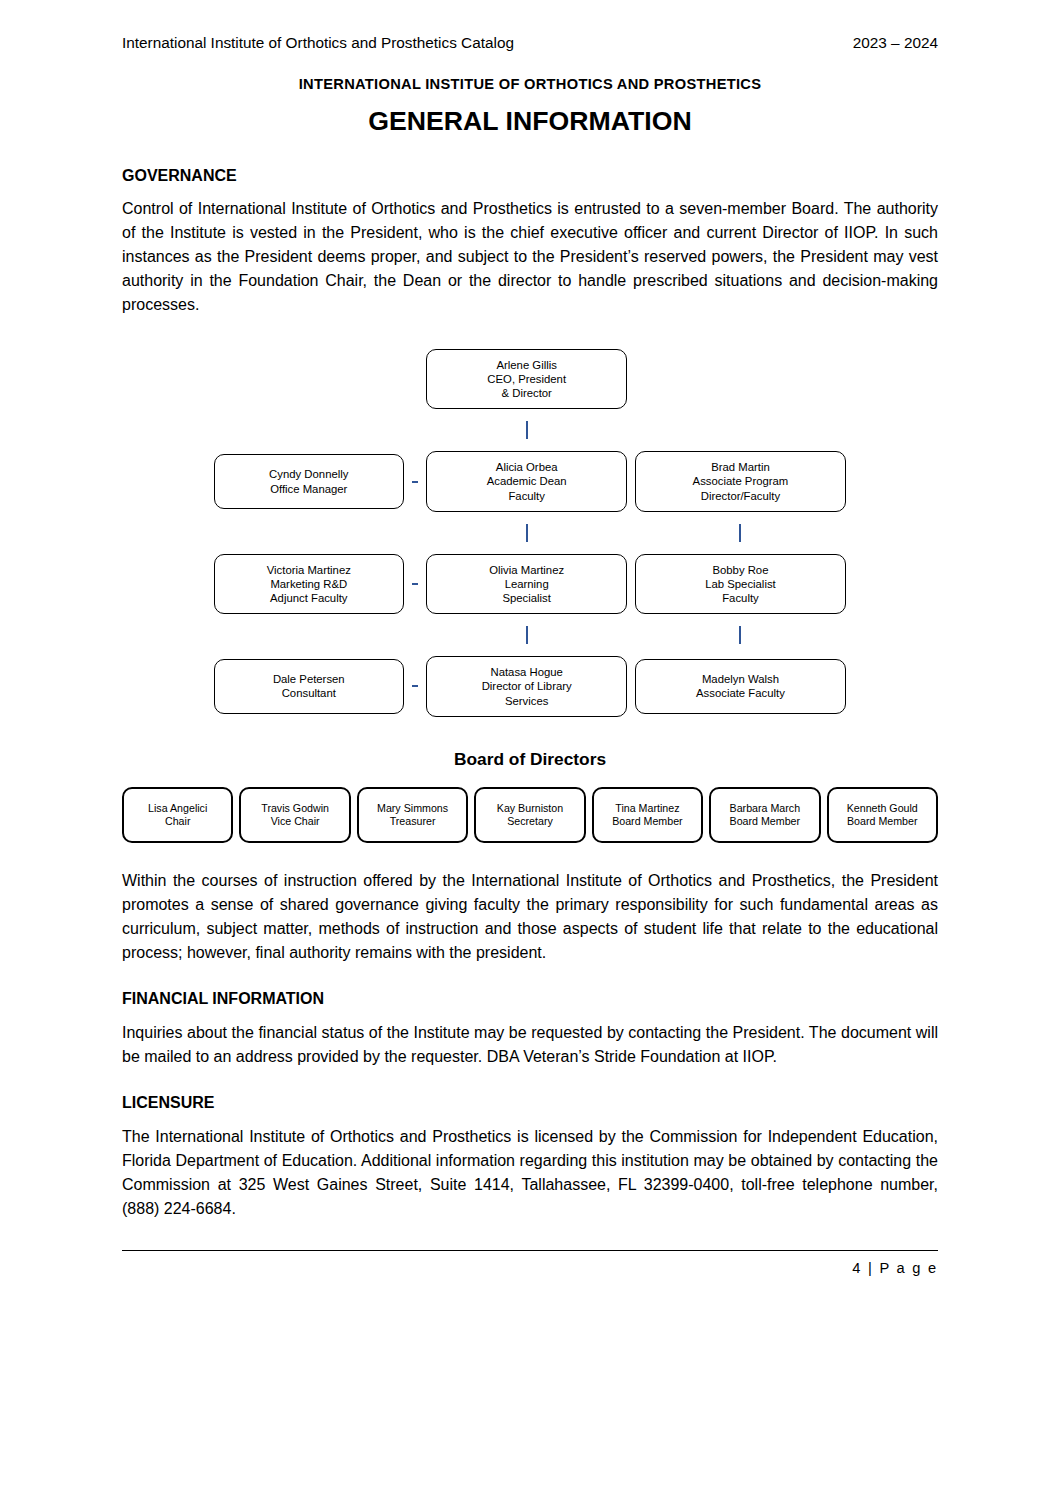International Institute of Orthotics and Prosthetics Catalog 2023 – 2024
INTERNATIONAL INSTITUE OF ORTHOTICS AND PROSTHETICS
GENERAL INFORMATION
GOVERNANCE
Control of International Institute of Orthotics and Prosthetics is entrusted to a seven-member Board. The authority of the Institute is vested in the President, who is the chief executive officer and current Director of IIOP. In such instances as the President deems proper, and subject to the President’s reserved powers, the President may vest authority in the Foundation Chair, the Dean or the director to handle prescribed situations and decision-making processes.
| | | Arlene Gillis CEO, President & Director | |
| Cyndy Donnelly Office Manager | | Alicia Orbea Academic Dean Faculty | Brad Martin Associate Program Director/Faculty |
| Victoria Martinez Marketing R&D Adjunct Faculty | | Olivia Martinez Learning Specialist | Bobby Roe Lab Specialist Faculty |
| Dale Petersen Consultant | | Natasa Hogue Director of Library Services | Madelyn Walsh Associate Faculty |
Board of Directors
Lisa Angelici Chair
Travis Godwin Vice Chair
Mary Simmons Treasurer
Kay Burniston Secretary
Tina Martinez Board Member
Barbara March Board Member
Kenneth Gould Board Member
Within the courses of instruction offered by the International Institute of Orthotics and Prosthetics, the President promotes a sense of shared governance giving faculty the primary responsibility for such fundamental areas as curriculum, subject matter, methods of instruction and those aspects of student life that relate to the educational process; however, final authority remains with the president.
FINANCIAL INFORMATION
Inquiries about the financial status of the Institute may be requested by contacting the President. The document will be mailed to an address provided by the requester. DBA Veteran’s Stride Foundation at IIOP.
LICENSURE
The International Institute of Orthotics and Prosthetics is licensed by the Commission for Independent Education, Florida Department of Education. Additional information regarding this institution may be obtained by contacting the Commission at 325 West Gaines Street, Suite 1414, Tallahassee, FL 32399-0400, toll-free telephone number, (888) 224-6684.
4 | P a g e